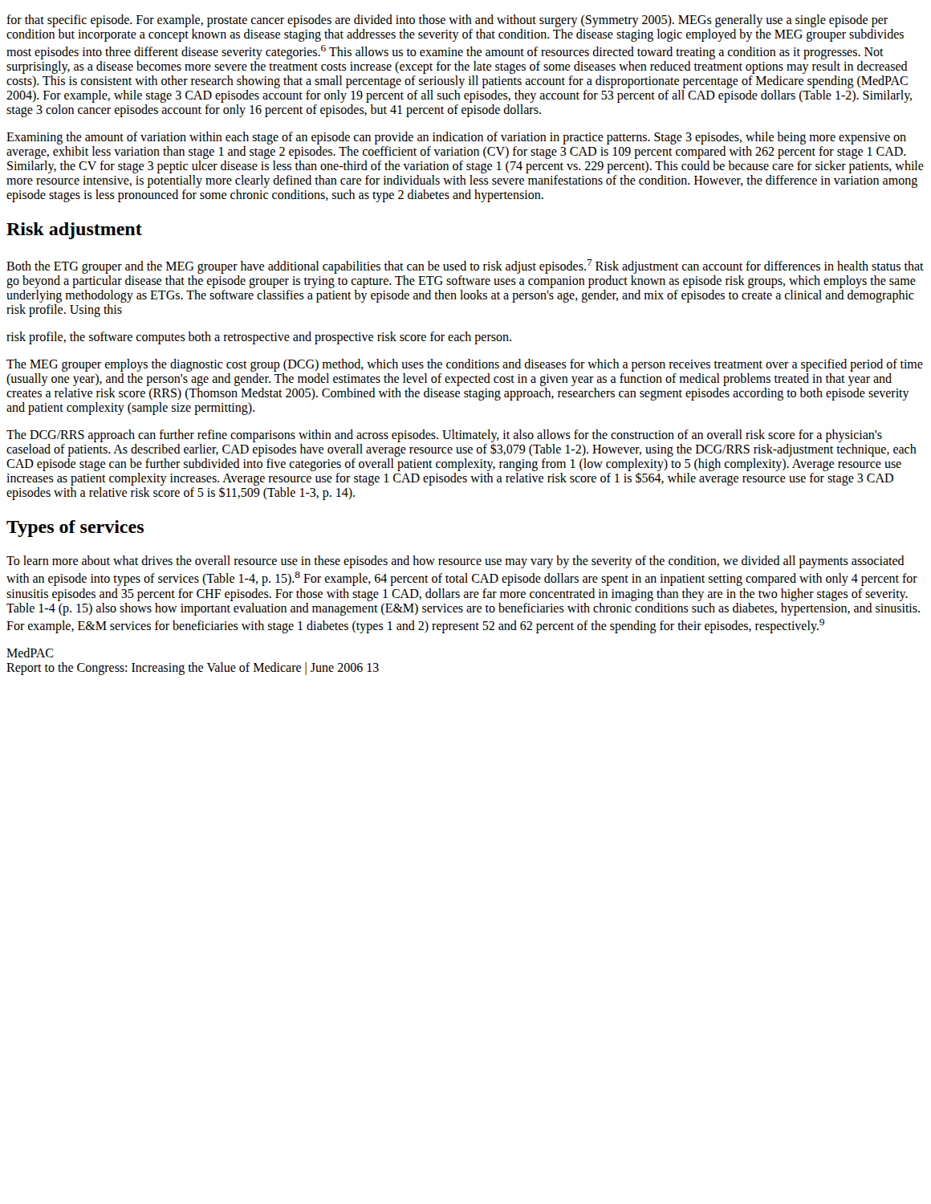for that specific episode. For example, prostate cancer episodes are divided into those with and without surgery (Symmetry 2005). MEGs generally use a single episode per condition but incorporate a concept known as disease staging that addresses the severity of that condition. The disease staging logic employed by the MEG grouper subdivides most episodes into three different disease severity categories.6 This allows us to examine the amount of resources directed toward treating a condition as it progresses. Not surprisingly, as a disease becomes more severe the treatment costs increase (except for the late stages of some diseases when reduced treatment options may result in decreased costs). This is consistent with other research showing that a small percentage of seriously ill patients account for a disproportionate percentage of Medicare spending (MedPAC 2004). For example, while stage 3 CAD episodes account for only 19 percent of all such episodes, they account for 53 percent of all CAD episode dollars (Table 1-2). Similarly, stage 3 colon cancer episodes account for only 16 percent of episodes, but 41 percent of episode dollars.
Examining the amount of variation within each stage of an episode can provide an indication of variation in practice patterns. Stage 3 episodes, while being more expensive on average, exhibit less variation than stage 1 and stage 2 episodes. The coefficient of variation (CV) for stage 3 CAD is 109 percent compared with 262 percent for stage 1 CAD. Similarly, the CV for stage 3 peptic ulcer disease is less than one-third of the variation of stage 1 (74 percent vs. 229 percent). This could be because care for sicker patients, while more resource intensive, is potentially more clearly defined than care for individuals with less severe manifestations of the condition. However, the difference in variation among episode stages is less pronounced for some chronic conditions, such as type 2 diabetes and hypertension.
Risk adjustment
Both the ETG grouper and the MEG grouper have additional capabilities that can be used to risk adjust episodes.7 Risk adjustment can account for differences in health status that go beyond a particular disease that the episode grouper is trying to capture. The ETG software uses a companion product known as episode risk groups, which employs the same underlying methodology as ETGs. The software classifies a patient by episode and then looks at a person's age, gender, and mix of episodes to create a clinical and demographic risk profile. Using this
risk profile, the software computes both a retrospective and prospective risk score for each person.
The MEG grouper employs the diagnostic cost group (DCG) method, which uses the conditions and diseases for which a person receives treatment over a specified period of time (usually one year), and the person's age and gender. The model estimates the level of expected cost in a given year as a function of medical problems treated in that year and creates a relative risk score (RRS) (Thomson Medstat 2005). Combined with the disease staging approach, researchers can segment episodes according to both episode severity and patient complexity (sample size permitting).
The DCG/RRS approach can further refine comparisons within and across episodes. Ultimately, it also allows for the construction of an overall risk score for a physician's caseload of patients. As described earlier, CAD episodes have overall average resource use of $3,079 (Table 1-2). However, using the DCG/RRS risk-adjustment technique, each CAD episode stage can be further subdivided into five categories of overall patient complexity, ranging from 1 (low complexity) to 5 (high complexity). Average resource use increases as patient complexity increases. Average resource use for stage 1 CAD episodes with a relative risk score of 1 is $564, while average resource use for stage 3 CAD episodes with a relative risk score of 5 is $11,509 (Table 1-3, p. 14).
Types of services
To learn more about what drives the overall resource use in these episodes and how resource use may vary by the severity of the condition, we divided all payments associated with an episode into types of services (Table 1-4, p. 15).8 For example, 64 percent of total CAD episode dollars are spent in an inpatient setting compared with only 4 percent for sinusitis episodes and 35 percent for CHF episodes. For those with stage 1 CAD, dollars are far more concentrated in imaging than they are in the two higher stages of severity. Table 1-4 (p. 15) also shows how important evaluation and management (E&M) services are to beneficiaries with chronic conditions such as diabetes, hypertension, and sinusitis. For example, E&M services for beneficiaries with stage 1 diabetes (types 1 and 2) represent 52 and 62 percent of the spending for their episodes, respectively.9
MedPAC
Report to the Congress: Increasing the Value of Medicare | June 2006 13